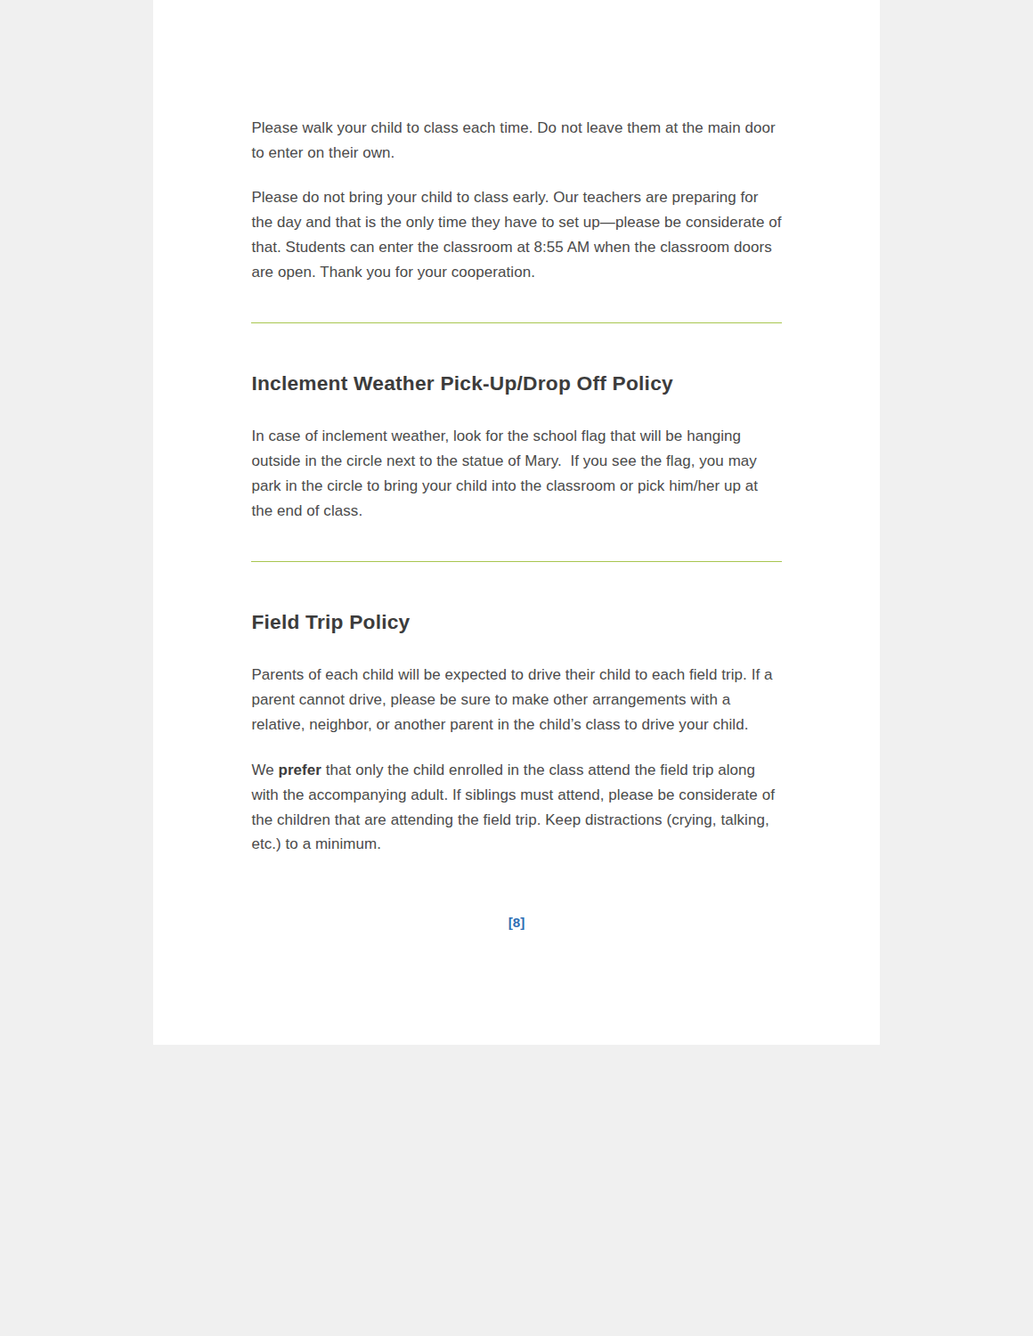Please walk your child to class each time. Do not leave them at the main door to enter on their own.
Please do not bring your child to class early. Our teachers are preparing for the day and that is the only time they have to set up—please be considerate of that. Students can enter the classroom at 8:55 AM when the classroom doors are open. Thank you for your cooperation.
Inclement Weather Pick-Up/Drop Off Policy
In case of inclement weather, look for the school flag that will be hanging outside in the circle next to the statue of Mary. If you see the flag, you may park in the circle to bring your child into the classroom or pick him/her up at the end of class.
Field Trip Policy
Parents of each child will be expected to drive their child to each field trip. If a parent cannot drive, please be sure to make other arrangements with a relative, neighbor, or another parent in the child’s class to drive your child.
We prefer that only the child enrolled in the class attend the field trip along with the accompanying adult. If siblings must attend, please be considerate of the children that are attending the field trip. Keep distractions (crying, talking, etc.) to a minimum.
[8]